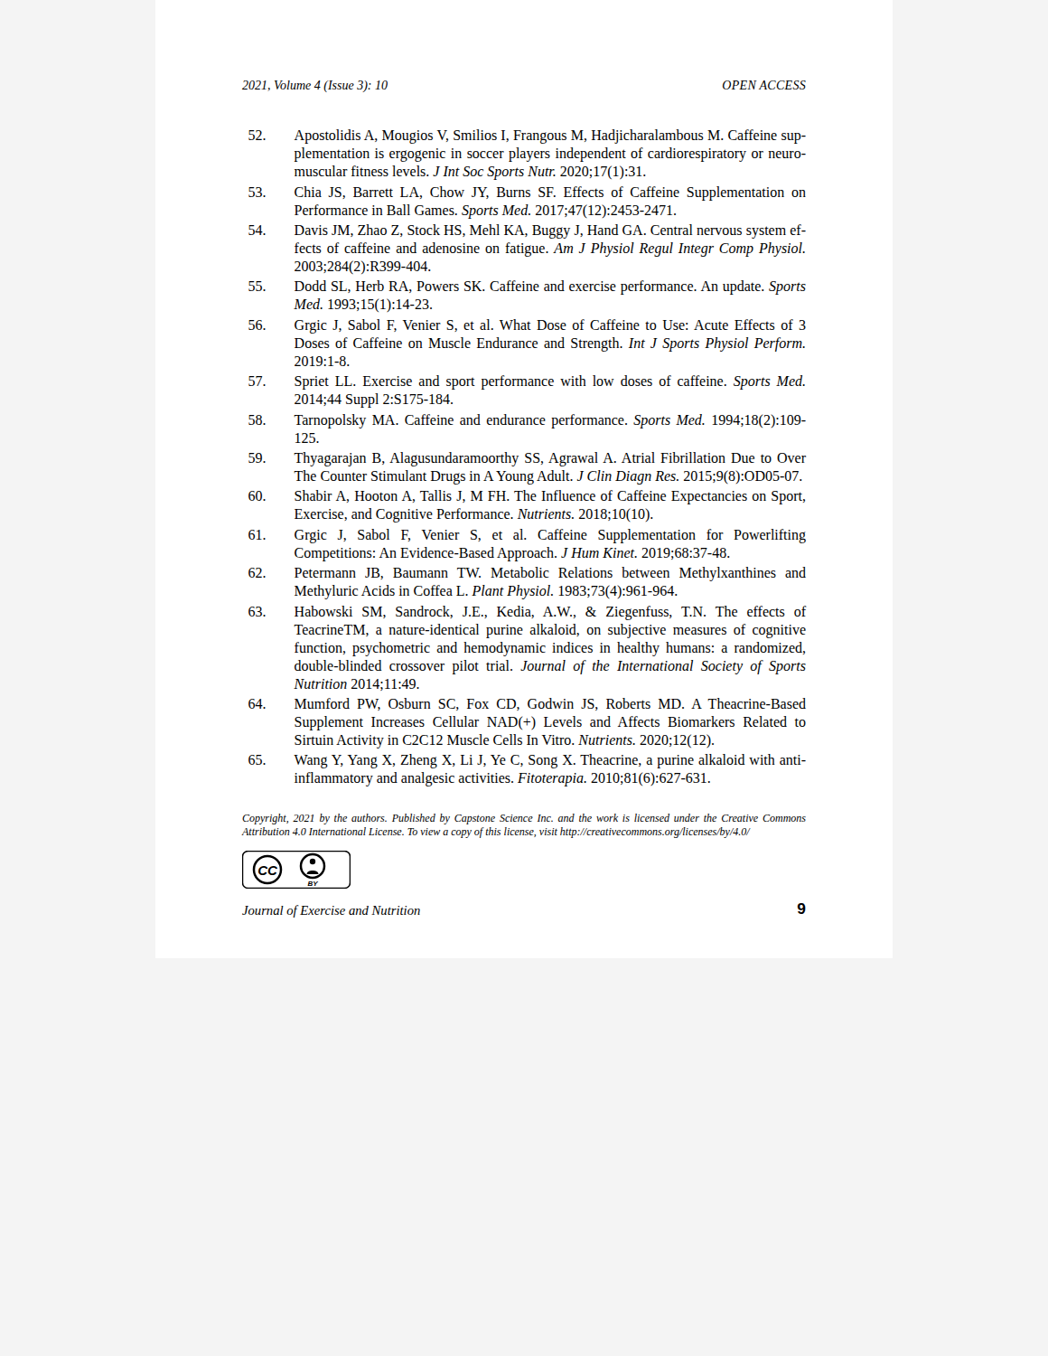2021, Volume 4 (Issue 3): 10 OPEN ACCESS
52. Apostolidis A, Mougios V, Smilios I, Frangous M, Hadjicharalambous M. Caffeine supplementation is ergogenic in soccer players independent of cardiorespiratory or neuromuscular fitness levels. J Int Soc Sports Nutr. 2020;17(1):31.
53. Chia JS, Barrett LA, Chow JY, Burns SF. Effects of Caffeine Supplementation on Performance in Ball Games. Sports Med. 2017;47(12):2453-2471.
54. Davis JM, Zhao Z, Stock HS, Mehl KA, Buggy J, Hand GA. Central nervous system effects of caffeine and adenosine on fatigue. Am J Physiol Regul Integr Comp Physiol. 2003;284(2):R399-404.
55. Dodd SL, Herb RA, Powers SK. Caffeine and exercise performance. An update. Sports Med. 1993;15(1):14-23.
56. Grgic J, Sabol F, Venier S, et al. What Dose of Caffeine to Use: Acute Effects of 3 Doses of Caffeine on Muscle Endurance and Strength. Int J Sports Physiol Perform. 2019:1-8.
57. Spriet LL. Exercise and sport performance with low doses of caffeine. Sports Med. 2014;44 Suppl 2:S175-184.
58. Tarnopolsky MA. Caffeine and endurance performance. Sports Med. 1994;18(2):109-125.
59. Thyagarajan B, Alagusundaramoorthy SS, Agrawal A. Atrial Fibrillation Due to Over The Counter Stimulant Drugs in A Young Adult. J Clin Diagn Res. 2015;9(8):OD05-07.
60. Shabir A, Hooton A, Tallis J, M FH. The Influence of Caffeine Expectancies on Sport, Exercise, and Cognitive Performance. Nutrients. 2018;10(10).
61. Grgic J, Sabol F, Venier S, et al. Caffeine Supplementation for Powerlifting Competitions: An Evidence-Based Approach. J Hum Kinet. 2019;68:37-48.
62. Petermann JB, Baumann TW. Metabolic Relations between Methylxanthines and Methyluric Acids in Coffea L. Plant Physiol. 1983;73(4):961-964.
63. Habowski SM, Sandrock, J.E., Kedia, A.W., & Ziegenfuss, T.N. The effects of TeacrineTM, a nature-identical purine alkaloid, on subjective measures of cognitive function, psychometric and hemodynamic indices in healthy humans: a randomized, double-blinded crossover pilot trial. Journal of the International Society of Sports Nutrition 2014;11:49.
64. Mumford PW, Osburn SC, Fox CD, Godwin JS, Roberts MD. A Theacrine-Based Supplement Increases Cellular NAD(+) Levels and Affects Biomarkers Related to Sirtuin Activity in C2C12 Muscle Cells In Vitro. Nutrients. 2020;12(12).
65. Wang Y, Yang X, Zheng X, Li J, Ye C, Song X. Theacrine, a purine alkaloid with anti-inflammatory and analgesic activities. Fitoterapia. 2010;81(6):627-631.
Copyright, 2021 by the authors. Published by Capstone Science Inc. and the work is licensed under the Creative Commons Attribution 4.0 International License. To view a copy of this license, visit http://creativecommons.org/licenses/by/4.0/
CC BY CC BY
Journal of Exercise and Nutrition 9